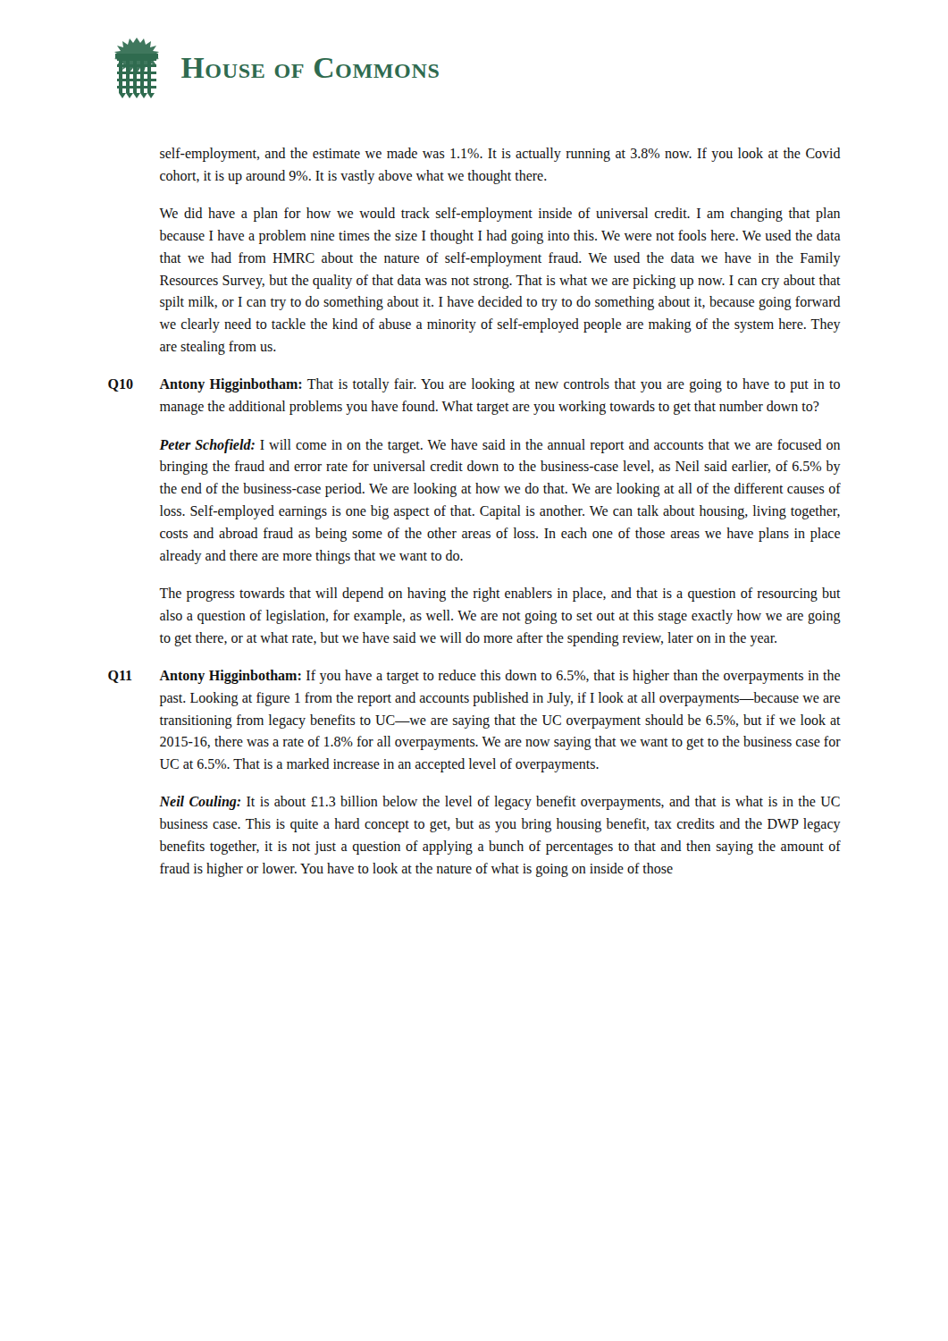House of Commons
self-employment, and the estimate we made was 1.1%. It is actually running at 3.8% now. If you look at the Covid cohort, it is up around 9%. It is vastly above what we thought there.
We did have a plan for how we would track self-employment inside of universal credit. I am changing that plan because I have a problem nine times the size I thought I had going into this. We were not fools here. We used the data that we had from HMRC about the nature of self-employment fraud. We used the data we have in the Family Resources Survey, but the quality of that data was not strong. That is what we are picking up now. I can cry about that spilt milk, or I can try to do something about it. I have decided to try to do something about it, because going forward we clearly need to tackle the kind of abuse a minority of self-employed people are making of the system here. They are stealing from us.
Q10
Antony Higginbotham: That is totally fair. You are looking at new controls that you are going to have to put in to manage the additional problems you have found. What target are you working towards to get that number down to?
Peter Schofield: I will come in on the target. We have said in the annual report and accounts that we are focused on bringing the fraud and error rate for universal credit down to the business-case level, as Neil said earlier, of 6.5% by the end of the business-case period. We are looking at how we do that. We are looking at all of the different causes of loss. Self-employed earnings is one big aspect of that. Capital is another. We can talk about housing, living together, costs and abroad fraud as being some of the other areas of loss. In each one of those areas we have plans in place already and there are more things that we want to do.
The progress towards that will depend on having the right enablers in place, and that is a question of resourcing but also a question of legislation, for example, as well. We are not going to set out at this stage exactly how we are going to get there, or at what rate, but we have said we will do more after the spending review, later on in the year.
Q11
Antony Higginbotham: If you have a target to reduce this down to 6.5%, that is higher than the overpayments in the past. Looking at figure 1 from the report and accounts published in July, if I look at all overpayments—because we are transitioning from legacy benefits to UC—we are saying that the UC overpayment should be 6.5%, but if we look at 2015-16, there was a rate of 1.8% for all overpayments. We are now saying that we want to get to the business case for UC at 6.5%. That is a marked increase in an accepted level of overpayments.
Neil Couling: It is about £1.3 billion below the level of legacy benefit overpayments, and that is what is in the UC business case. This is quite a hard concept to get, but as you bring housing benefit, tax credits and the DWP legacy benefits together, it is not just a question of applying a bunch of percentages to that and then saying the amount of fraud is higher or lower. You have to look at the nature of what is going on inside of those